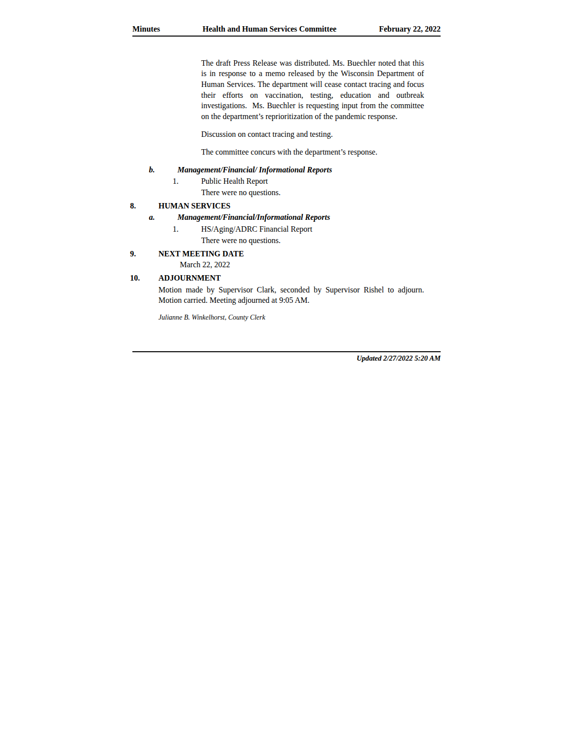Minutes
Health and Human Services Committee
February 22, 2022
The draft Press Release was distributed. Ms. Buechler noted that this is in response to a memo released by the Wisconsin Department of Human Services. The department will cease contact tracing and focus their efforts on vaccination, testing, education and outbreak investigations. Ms. Buechler is requesting input from the committee on the department’s reprioritization of the pandemic response.
Discussion on contact tracing and testing.
The committee concurs with the department’s response.
b. Management/Financial/ Informational Reports
1. Public Health Report
There were no questions.
8. HUMAN SERVICES
a. Management/Financial/Informational Reports
1. HS/Aging/ADRC Financial Report
There were no questions.
9. NEXT MEETING DATE
March 22, 2022
10. ADJOURNMENT
Motion made by Supervisor Clark, seconded by Supervisor Rishel to adjourn. Motion carried. Meeting adjourned at 9:05 AM.
Julianne B. Winkelhorst, County Clerk
Updated 2/27/2022 5:20 AM